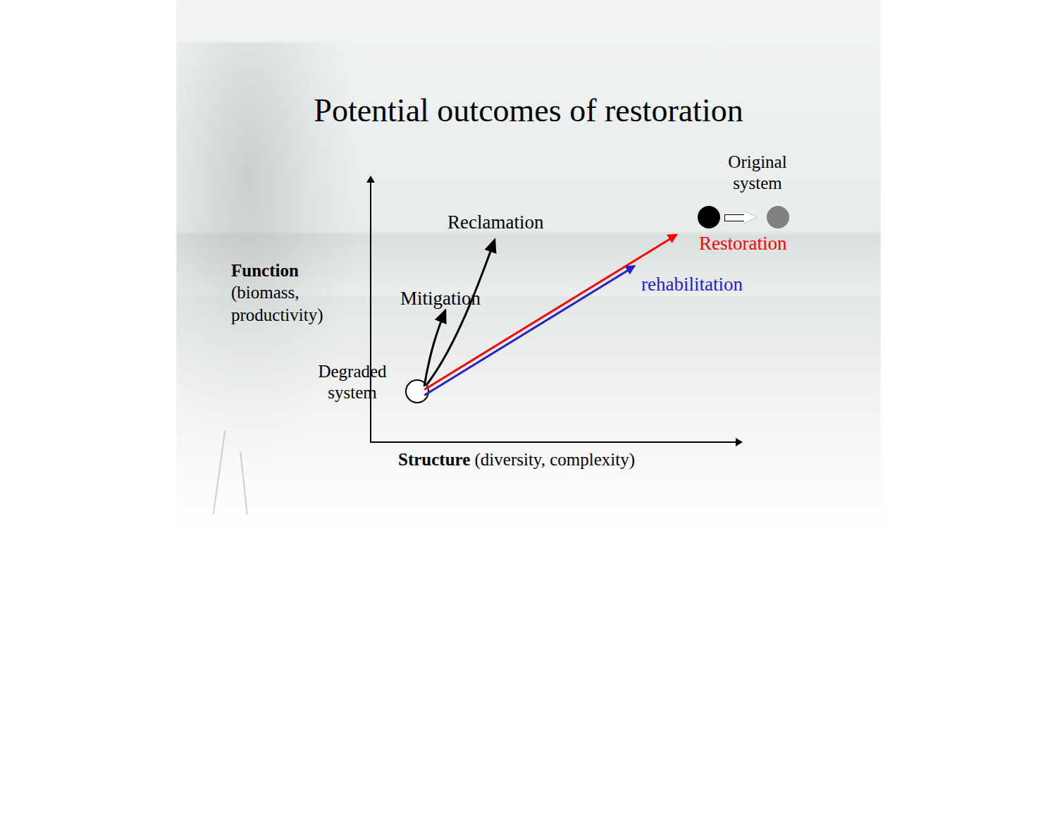Potential outcomes of restoration
Function
(biomass,
productivity)
Structure (diversity, complexity)
Degraded
system
Original
system
Mitigation
Reclamation
Restoration
rehabilitation